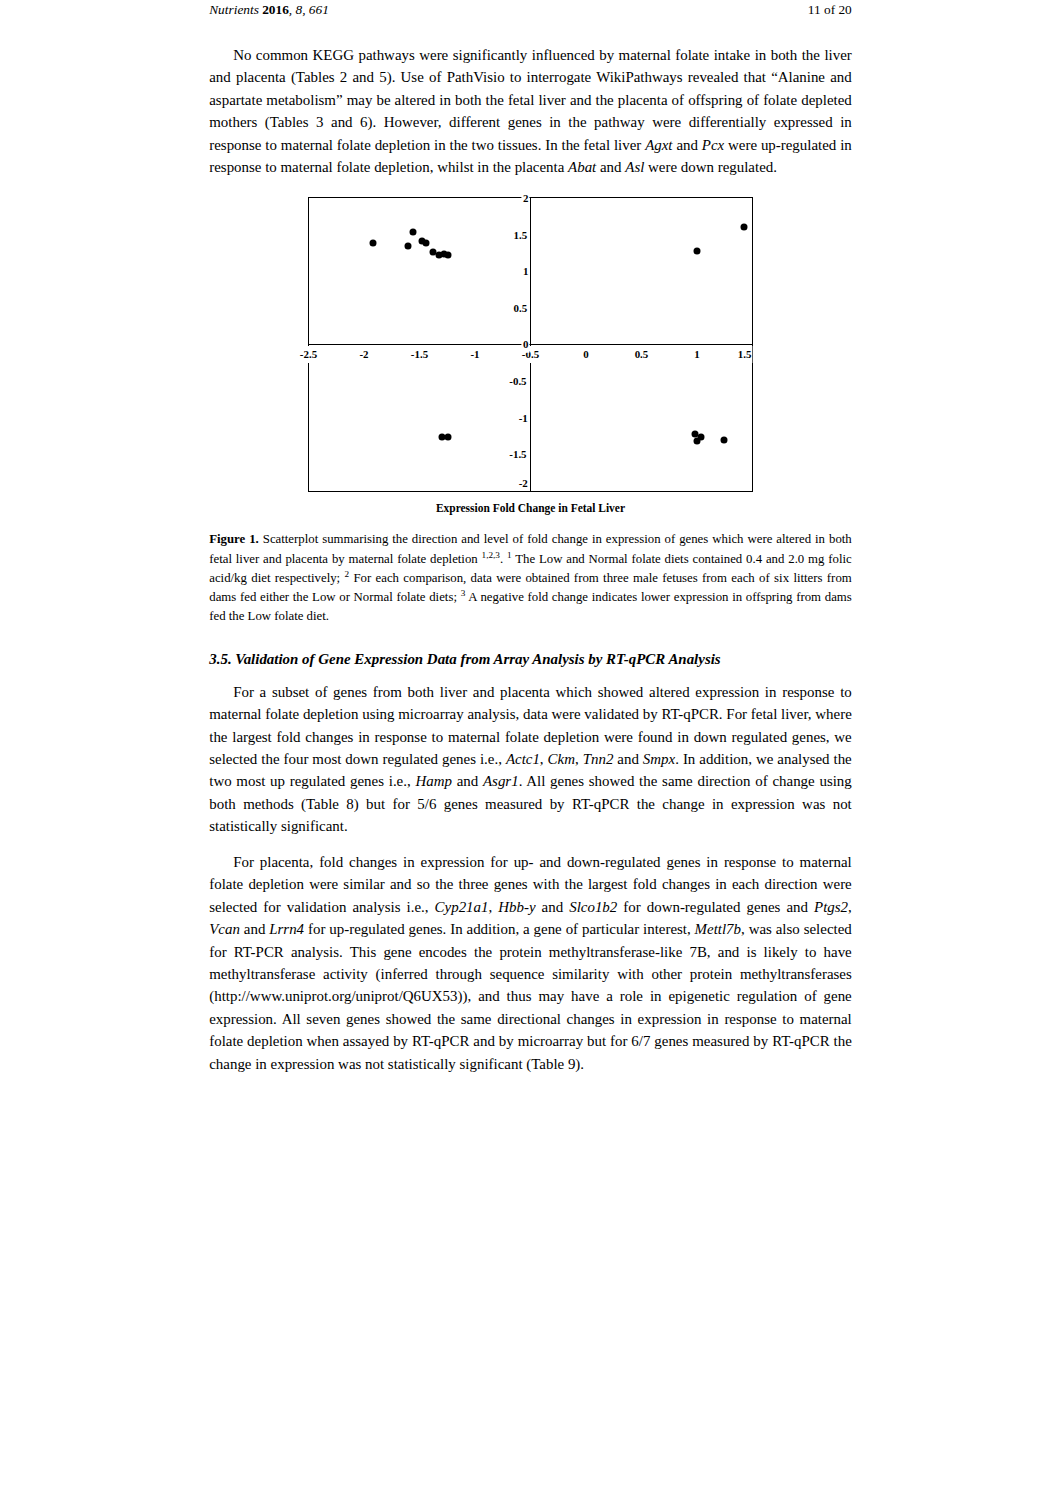Nutrients 2016, 8, 661
11 of 20
No common KEGG pathways were significantly influenced by maternal folate intake in both the liver and placenta (Tables 2 and 5). Use of PathVisio to interrogate WikiPathways revealed that “Alanine and aspartate metabolism” may be altered in both the fetal liver and the placenta of offspring of folate depleted mothers (Tables 3 and 6). However, different genes in the pathway were differentially expressed in response to maternal folate depletion in the two tissues. In the fetal liver Agxt and Pcx were up-regulated in response to maternal folate depletion, whilst in the placenta Abat and Asl were down regulated.
Expression Fold Change in Placenta
-2.5
-2
-1.5
-1
-0.5
0
0.5
1
1.5
2
1.5
1
0.5
0
-0.5
-1
-1.5
-2
Expression Fold Change in Fetal Liver
Figure 1. Scatterplot summarising the direction and level of fold change in expression of genes which were altered in both fetal liver and placenta by maternal folate depletion 1,2,3. 1 The Low and Normal folate diets contained 0.4 and 2.0 mg folic acid/kg diet respectively; 2 For each comparison, data were obtained from three male fetuses from each of six litters from dams fed either the Low or Normal folate diets; 3 A negative fold change indicates lower expression in offspring from dams fed the Low folate diet.
3.5. Validation of Gene Expression Data from Array Analysis by RT-qPCR Analysis
For a subset of genes from both liver and placenta which showed altered expression in response to maternal folate depletion using microarray analysis, data were validated by RT-qPCR. For fetal liver, where the largest fold changes in response to maternal folate depletion were found in down regulated genes, we selected the four most down regulated genes i.e., Actc1, Ckm, Tnn2 and Smpx. In addition, we analysed the two most up regulated genes i.e., Hamp and Asgr1. All genes showed the same direction of change using both methods (Table 8) but for 5/6 genes measured by RT-qPCR the change in expression was not statistically significant.
For placenta, fold changes in expression for up- and down-regulated genes in response to maternal folate depletion were similar and so the three genes with the largest fold changes in each direction were selected for validation analysis i.e., Cyp21a1, Hbb-y and Slco1b2 for down-regulated genes and Ptgs2, Vcan and Lrrn4 for up-regulated genes. In addition, a gene of particular interest, Mettl7b, was also selected for RT-PCR analysis. This gene encodes the protein methyltransferase-like 7B, and is likely to have methyltransferase activity (inferred through sequence similarity with other protein methyltransferases (http://www.uniprot.org/uniprot/Q6UX53)), and thus may have a role in epigenetic regulation of gene expression. All seven genes showed the same directional changes in expression in response to maternal folate depletion when assayed by RT-qPCR and by microarray but for 6/7 genes measured by RT-qPCR the change in expression was not statistically significant (Table 9).